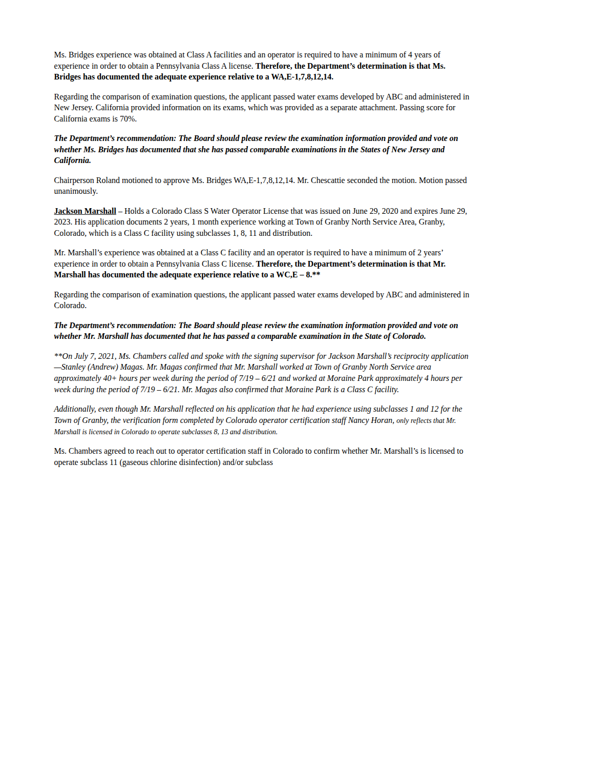Ms. Bridges experience was obtained at Class A facilities and an operator is required to have a minimum of 4 years of experience in order to obtain a Pennsylvania Class A license. Therefore, the Department’s determination is that Ms. Bridges has documented the adequate experience relative to a WA,E-1,7,8,12,14.
Regarding the comparison of examination questions, the applicant passed water exams developed by ABC and administered in New Jersey. California provided information on its exams, which was provided as a separate attachment. Passing score for California exams is 70%.
The Department’s recommendation: The Board should please review the examination information provided and vote on whether Ms. Bridges has documented that she has passed comparable examinations in the States of New Jersey and California.
Chairperson Roland motioned to approve Ms. Bridges WA,E-1,7,8,12,14. Mr. Chescattie seconded the motion. Motion passed unanimously.
Jackson Marshall – Holds a Colorado Class S Water Operator License that was issued on June 29, 2020 and expires June 29, 2023. His application documents 2 years, 1 month experience working at Town of Granby North Service Area, Granby, Colorado, which is a Class C facility using subclasses 1, 8, 11 and distribution.
Mr. Marshall’s experience was obtained at a Class C facility and an operator is required to have a minimum of 2 years’ experience in order to obtain a Pennsylvania Class C license. Therefore, the Department’s determination is that Mr. Marshall has documented the adequate experience relative to a WC,E – 8.**
Regarding the comparison of examination questions, the applicant passed water exams developed by ABC and administered in Colorado.
The Department’s recommendation: The Board should please review the examination information provided and vote on whether Mr. Marshall has documented that he has passed a comparable examination in the State of Colorado.
**On July 7, 2021, Ms. Chambers called and spoke with the signing supervisor for Jackson Marshall’s reciprocity application—Stanley (Andrew) Magas. Mr. Magas confirmed that Mr. Marshall worked at Town of Granby North Service area approximately 40+ hours per week during the period of 7/19 – 6/21 and worked at Moraine Park approximately 4 hours per week during the period of 7/19 – 6/21. Mr. Magas also confirmed that Moraine Park is a Class C facility.
Additionally, even though Mr. Marshall reflected on his application that he had experience using subclasses 1 and 12 for the Town of Granby, the verification form completed by Colorado operator certification staff Nancy Horan, only reflects that Mr. Marshall is licensed in Colorado to operate subclasses 8, 13 and distribution.
Ms. Chambers agreed to reach out to operator certification staff in Colorado to confirm whether Mr. Marshall’s is licensed to operate subclass 11 (gaseous chlorine disinfection) and/or subclass